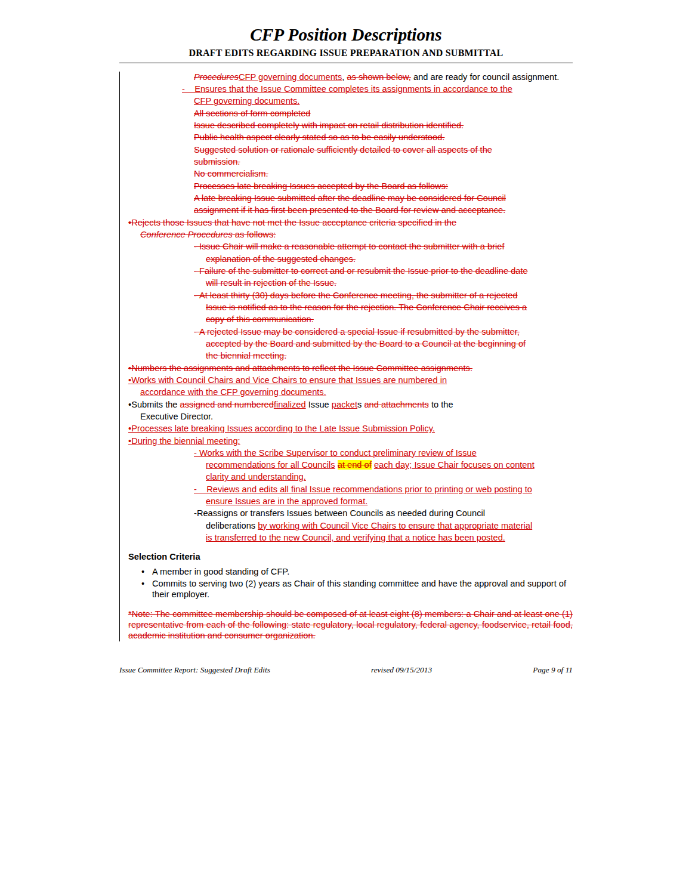CFP Position Descriptions
DRAFT EDITS REGARDING ISSUE PREPARATION AND SUBMITTAL
Procedures CFP governing documents, as shown below, and are ready for council assignment.
- Ensures that the Issue Committee completes its assignments in accordance to the
CFP governing documents.
All sections of form completed
Issue described completely with impact on retail distribution identified.
Public health aspect clearly stated so as to be easily understood.
Suggested solution or rationale sufficiently detailed to cover all aspects of the
submission.
No commercialism.
Processes late breaking Issues accepted by the Board as follows:
A late breaking Issue submitted after the deadline may be considered for Council
assignment if it has first been presented to the Board for review and acceptance.
•Rejects those Issues that have not met the Issue acceptance criteria specified in the
Conference Procedures as follows:
- Issue Chair will make a reasonable attempt to contact the submitter with a brief
explanation of the suggested changes.
- Failure of the submitter to correct and or resubmit the Issue prior to the deadline date
will result in rejection of the Issue.
- At least thirty (30) days before the Conference meeting, the submitter of a rejected
Issue is notified as to the reason for the rejection. The Conference Chair receives a
copy of this communication.
- A rejected Issue may be considered a special Issue if resubmitted by the submitter,
accepted by the Board and submitted by the Board to a Council at the beginning of
the biennial meeting.
•Numbers the assignments and attachments to reflect the Issue Committee assignments.
•Works with Council Chairs and Vice Chairs to ensure that Issues are numbered in
accordance with the CFP governing documents.
•Submits the assigned and numbered finalized Issue packet s and attachments to the
Executive Director.
•Processes late breaking Issues according to the Late Issue Submission Policy.
•During the biennial meeting:
- Works with the Scribe Supervisor to conduct preliminary review of Issue
recommendations for all Councils at end of each day; Issue Chair focuses on content
clarity and understanding.
- Reviews and edits all final Issue recommendations prior to printing or web posting to
ensure Issues are in the approved format.
-Reassigns or transfers Issues between Councils as needed during Council
deliberations by working with Council Vice Chairs to ensure that appropriate material
is transferred to the new Council, and verifying that a notice has been posted.
Selection Criteria
A member in good standing of CFP.
Commits to serving two (2) years as Chair of this standing committee and have the approval and support of their employer.
*Note: The committee membership should be composed of at least eight (8) members: a Chair and at least one (1) representative from each of the following: state regulatory, local regulatory, federal agency, foodservice, retail food, academic institution and consumer organization.
Issue Committee Report: Suggested Draft Edits revised 09/15/2013 Page 9 of 11